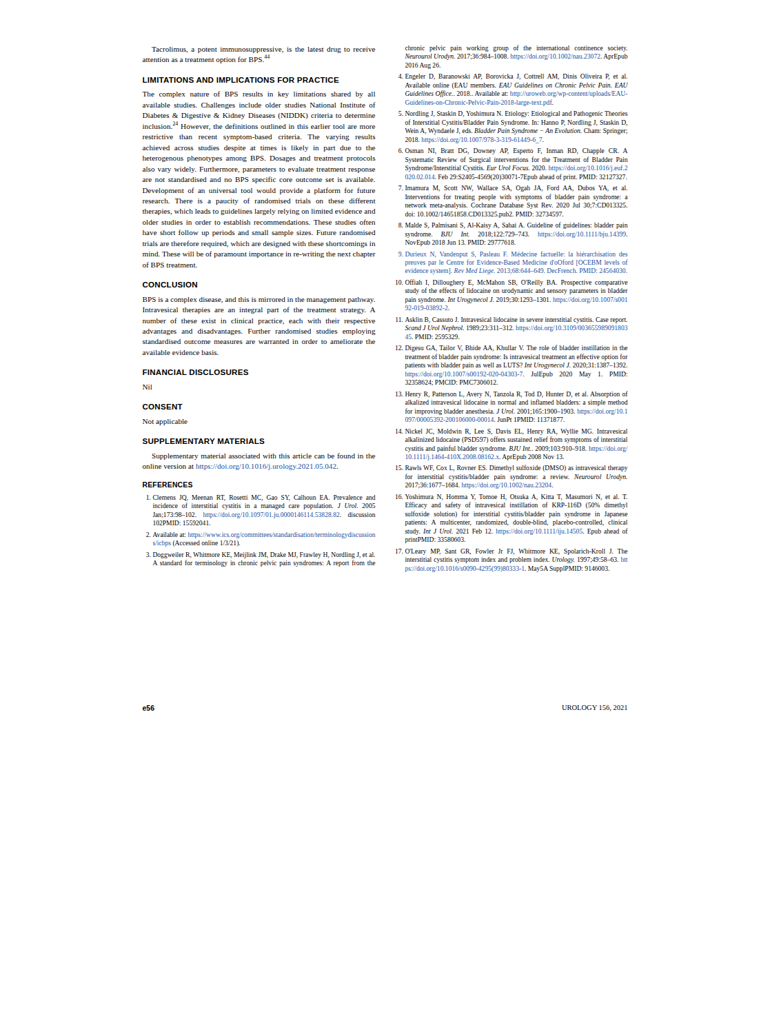Tacrolimus, a potent immunosuppressive, is the latest drug to receive attention as a treatment option for BPS.44
Limitations and Implications for Practice
The complex nature of BPS results in key limitations shared by all available studies. Challenges include older studies National Institute of Diabetes & Digestive & Kidney Diseases (NIDDK) criteria to determine inclusion.24 However, the definitions outlined in this earlier tool are more restrictive than recent symptom-based criteria. The varying results achieved across studies despite at times is likely in part due to the heterogenous phenotypes among BPS. Dosages and treatment protocols also vary widely. Furthermore, parameters to evaluate treatment response are not standardised and no BPS specific core outcome set is available. Development of an universal tool would provide a platform for future research. There is a paucity of randomised trials on these different therapies, which leads to guidelines largely relying on limited evidence and older studies in order to establish recommendations. These studies often have short follow up periods and small sample sizes. Future randomised trials are therefore required, which are designed with these shortcomings in mind. These will be of paramount importance in re-writing the next chapter of BPS treatment.
Conclusion
BPS is a complex disease, and this is mirrored in the management pathway. Intravesical therapies are an integral part of the treatment strategy. A number of these exist in clinical practice, each with their respective advantages and disadvantages. Further randomised studies employing standardised outcome measures are warranted in order to ameliorate the available evidence basis.
Financial Disclosures
Nil
Consent
Not applicable
Supplementary Materials
Supplementary material associated with this article can be found in the online version at https://doi.org/10.1016/j.urology.2021.05.042.
References
Clemens JQ, Meenan RT, Rosetti MC, Gao SY, Calhoun EA. Prevalence and incidence of interstitial cystitis in a managed care population. J Urol. 2005 Jan;173:98–102. https://doi.org/10.1097/01.ju.0000146114.53828.82. discussion 102PMID: 15592041.
Available at: https://www.ics.org/committees/standardisation/terminologydiscussions/icbps (Accessed online 1/3/21).
Doggweiler R, Whitmore KE, Meijlink JM, Drake MJ, Frawley H, Nordling J, et al. A standard for terminology in chronic pelvic pain syndromes: A report from the chronic pelvic pain working group of the international continence society. Neurourol Urodyn. 2017;36:984–1008. https://doi.org/10.1002/nau.23072. AprEpub 2016 Aug 26.
Engeler D, Baranowski AP, Borovicka J, Cottrell AM, Dinis Oliveira P, et al. Available online (EAU members. EAU Guidelines on Chronic Pelvic Pain. EAU Guidelines Office.. 2018.. Available at: http://uroweb.org/wp-content/uploads/EAU-Guidelines-on-Chronic-Pelvic-Pain-2018-large-text.pdf.
Nordling J, Staskin D, Yoshimura N. Etiology: Etiological and Pathogenic Theories of Interstitial Cystitis/Bladder Pain Syndrome. In: Hanno P, Nordling J, Staskin D, Wein A, Wyndaele J, eds. Bladder Pain Syndrome − An Evolution. Cham: Springer; 2018. https://doi.org/10.1007/978-3-319-61449-6_7.
Osman NI, Bratt DG, Downey AP, Esperto F, Inman RD, Chapple CR. A Systematic Review of Surgical interventions for the Treatment of Bladder Pain Syndrome/Interstitial Cystitis. Eur Urol Focus. 2020. https://doi.org/10.1016/j.euf.2020.02.014. Feb 29:S2405-4569(20)30071-7Epub ahead of print. PMID: 32127327.
Imamura M, Scott NW, Wallace SA, Ogah JA, Ford AA, Dubos YA, et al. Interventions for treating people with symptoms of bladder pain syndrome: a network meta-analysis. Cochrane Database Syst Rev. 2020 Jul 30;7:CD013325. doi: 10.1002/14651858.CD013325.pub2. PMID: 32734597.
Malde S, Palmisani S, Al-Kaisy A, Sahai A. Guideline of guidelines: bladder pain syndrome. BJU Int. 2018;122:729–743. https://doi.org/10.1111/bju.14399. NovEpub 2018 Jun 13. PMID: 29777618.
Durieux N, Vandenput S, Pasleau F. Médecine factuelle: la hiérarchisation des preuves par le Centre for Evidence-Based Medicine d'oOford [OCEBM levels of evidence system]. Rev Med Liege. 2013;68:644–649. DecFrench. PMID: 24564030.
Offiah I, Dilloughery E, McMahon SB, O'Reilly BA. Prospective comparative study of the effects of lidocaine on urodynamic and sensory parameters in bladder pain syndrome. Int Urogynecol J. 2019;30:1293–1301. https://doi.org/10.1007/s00192-019-03892-2.
Asklin B, Cassuto J. Intravesical lidocaine in severe interstitial cystitis. Case report. Scand J Urol Nephrol. 1989;23:311–312. https://doi.org/10.3109/00365598909180345. PMID: 2595329.
Digesu GA, Tailor V, Bhide AA, Khullar V. The role of bladder instillation in the treatment of bladder pain syndrome: Is intravesical treatment an effective option for patients with bladder pain as well as LUTS? Int Urogynecol J. 2020;31:1387–1392. https://doi.org/10.1007/s00192-020-04303-7. JulEpub 2020 May 1. PMID: 32358624; PMCID: PMC7306012.
Henry R, Patterson L, Avery N, Tanzola R, Tod D, Hunter D, et al. Absorption of alkalized intravesical lidocaine in normal and inflamed bladders: a simple method for improving bladder anesthesia. J Urol. 2001;165:1900–1903. https://doi.org/10.1097/00005392-200106000-00014. JunPt 1PMID: 11371877.
Nickel JC, Moldwin R, Lee S, Davis EL, Henry RA, Wyllie MG. Intravesical alkalinized lidocaine (PSD597) offers sustained relief from symptoms of interstitial cystitis and painful bladder syndrome. BJU Int.. 2009;103:910–918. https://doi.org/10.1111/j.1464-410X.2008.08162.x. AprEpub 2008 Nov 13.
Rawls WF, Cox L, Rovner ES. Dimethyl sulfoxide (DMSO) as intravesical therapy for interstitial cystitis/bladder pain syndrome: a review. Neurourol Urodyn. 2017;36:1677–1684. https://doi.org/10.1002/nau.23204.
Yoshimura N, Homma Y, Tomoe H, Otsuka A, Kitta T, Masumori N, et al. T. Efficacy and safety of intravesical instillation of KRP-116D (50% dimethyl sulfoxide solution) for interstitial cystitis/bladder pain syndrome in Japanese patients: A multicenter, randomized, double-blind, placebo-controlled, clinical study. Int J Urol. 2021 Feb 12. https://doi.org/10.1111/iju.14505. Epub ahead of printPMID: 33580603.
O'Leary MP, Sant GR, Fowler Jr FJ, Whitmore KE, Spolarich-Kroll J. The interstitial cystitis symptom index and problem index. Urology. 1997;49:58–63. https://doi.org/10.1016/s0090-4295(99)80333-1. May5A SupplPMID: 9146003.
e56
UROLOGY 156, 2021